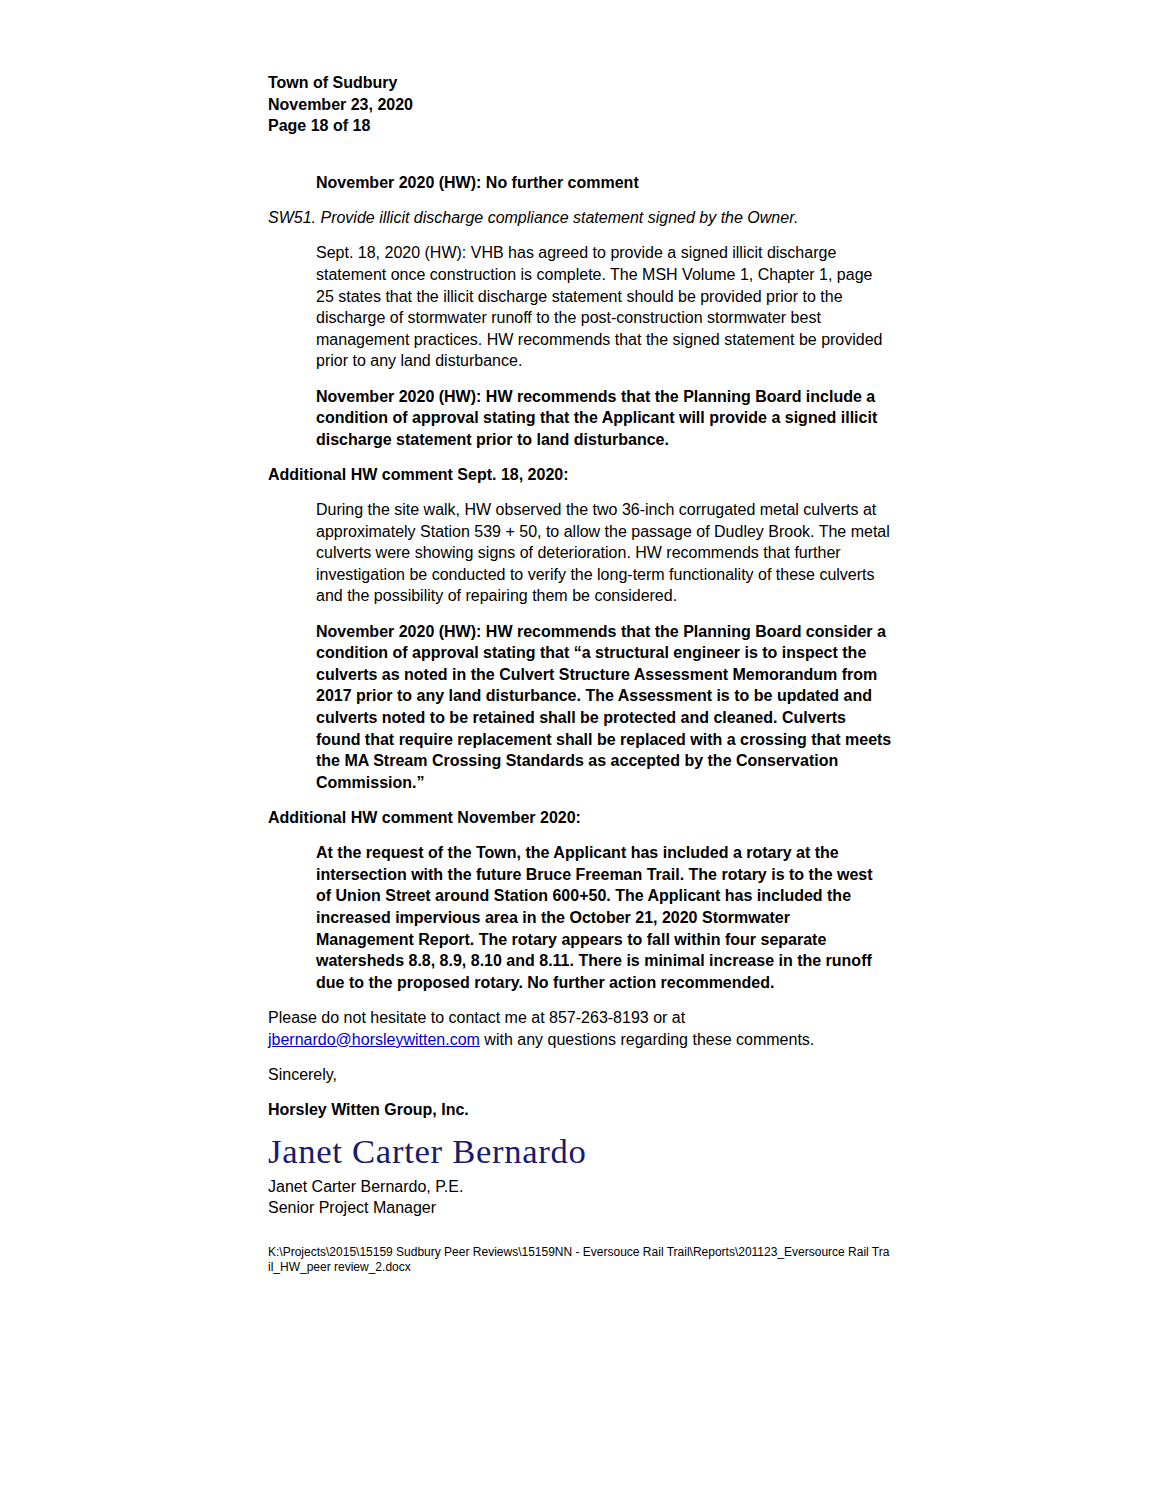Town of Sudbury
November 23, 2020
Page 18 of 18
November 2020 (HW): No further comment
SW51. Provide illicit discharge compliance statement signed by the Owner.
Sept. 18, 2020 (HW): VHB has agreed to provide a signed illicit discharge statement once construction is complete. The MSH Volume 1, Chapter 1, page 25 states that the illicit discharge statement should be provided prior to the discharge of stormwater runoff to the post-construction stormwater best management practices. HW recommends that the signed statement be provided prior to any land disturbance.
November 2020 (HW): HW recommends that the Planning Board include a condition of approval stating that the Applicant will provide a signed illicit discharge statement prior to land disturbance.
Additional HW comment Sept. 18, 2020:
During the site walk, HW observed the two 36-inch corrugated metal culverts at approximately Station 539 + 50, to allow the passage of Dudley Brook. The metal culverts were showing signs of deterioration. HW recommends that further investigation be conducted to verify the long-term functionality of these culverts and the possibility of repairing them be considered.
November 2020 (HW): HW recommends that the Planning Board consider a condition of approval stating that “a structural engineer is to inspect the culverts as noted in the Culvert Structure Assessment Memorandum from 2017 prior to any land disturbance. The Assessment is to be updated and culverts noted to be retained shall be protected and cleaned. Culverts found that require replacement shall be replaced with a crossing that meets the MA Stream Crossing Standards as accepted by the Conservation Commission.”
Additional HW comment November 2020:
At the request of the Town, the Applicant has included a rotary at the intersection with the future Bruce Freeman Trail. The rotary is to the west of Union Street around Station 600+50. The Applicant has included the increased impervious area in the October 21, 2020 Stormwater Management Report. The rotary appears to fall within four separate watersheds 8.8, 8.9, 8.10 and 8.11. There is minimal increase in the runoff due to the proposed rotary. No further action recommended.
Please do not hesitate to contact me at 857-263-8193 or at jbernardo@horsleywitten.com with any questions regarding these comments.
Sincerely,
Horsley Witten Group, Inc.
Janet Carter Bernardo
Janet Carter Bernardo, P.E.
Senior Project Manager
K:\Projects\2015\15159 Sudbury Peer Reviews\15159NN - Eversouce Rail Trail\Reports\201123_Eversource Rail Trail_HW_peer review_2.docx